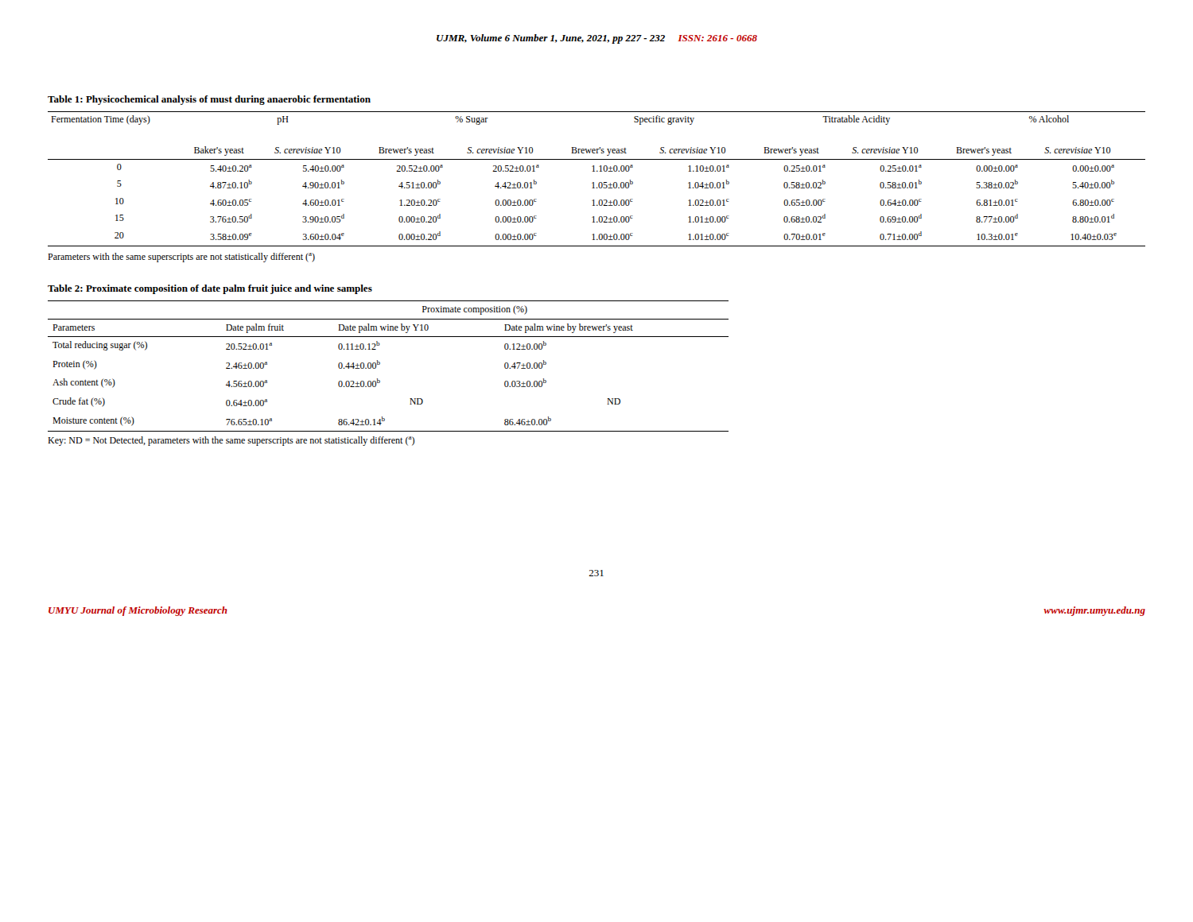UJMR, Volume 6 Number 1, June, 2021, pp 227 - 232 ISSN: 2616 - 0668
Table 1: Physicochemical analysis of must during anaerobic fermentation
| Fermentation Time (days) | pH | % Sugar | Specific gravity | Titratable Acidity | % Alcohol |
| | Baker's yeast | S. cerevisiae Y10 | Brewer's yeast | S. cerevisiae Y10 | Brewer's yeast | S. cerevisiae Y10 | Brewer's yeast | S. cerevisiae Y10 | Brewer's yeast | S. cerevisiae Y10 |
| 0 | 5.40±0.20 a | 5.40±0.00 a | 20.52±0.00 a | 20.52±0.01 a | 1.10±0.00 a | 1.10±0.01 a | 0.25±0.01 a | 0.25±0.01 a | 0.00±0.00 a | 0.00±0.00 a |
| 5 | 4.87±0.10 b | 4.90±0.01 b | 4.51±0.00 b | 4.42±0.01 b | 1.05±0.00 b | 1.04±0.01 b | 0.58±0.02 b | 0.58±0.01 b | 5.38±0.02 b | 5.40±0.00 b |
| 10 | 4.60±0.05 c | 4.60±0.01 c | 1.20±0.20 c | 0.00±0.00 c | 1.02±0.00 c | 1.02±0.01 c | 0.65±0.00 c | 0.64±0.00 c | 6.81±0.01 c | 6.80±0.00 c |
| 15 | 3.76±0.50 d | 3.90±0.05 d | 0.00±0.20 d | 0.00±0.00 c | 1.02±0.00 c | 1.01±0.00 c | 0.68±0.02 d | 0.69±0.00 d | 8.77±0.00 d | 8.80±0.01 d |
| 20 | 3.58±0.09 e | 3.60±0.04 e | 0.00±0.20 d | 0.00±0.00 c | 1.00±0.00 c | 1.01±0.00 c | 0.70±0.01 e | 0.71±0.00 d | 10.3±0.01 e | 10.40±0.03 e |
Parameters with the same superscripts are not statistically different (a)
Table 2: Proximate composition of date palm fruit juice and wine samples
| | Proximate composition (%) |
| Parameters | Date palm fruit | Date palm wine by Y10 | Date palm wine by brewer's yeast |
| Total reducing sugar (%) | 20.52±0.01 a | 0.11±0.12 b | 0.12±0.00 b |
| Protein (%) | 2.46±0.00 a | 0.44±0.00 b | 0.47±0.00 b |
| Ash content (%) | 4.56±0.00 a | 0.02±0.00 b | 0.03±0.00 b |
| Crude fat (%) | 0.64±0.00 a | ND | ND |
| Moisture content (%) | 76.65±0.10 a | 86.42±0.14 b | 86.46±0.00 b |
Key: ND = Not Detected, parameters with the same superscripts are not statistically different (a)
231
UMYU Journal of Microbiology Research
www.ujmr.umyu.edu.ng